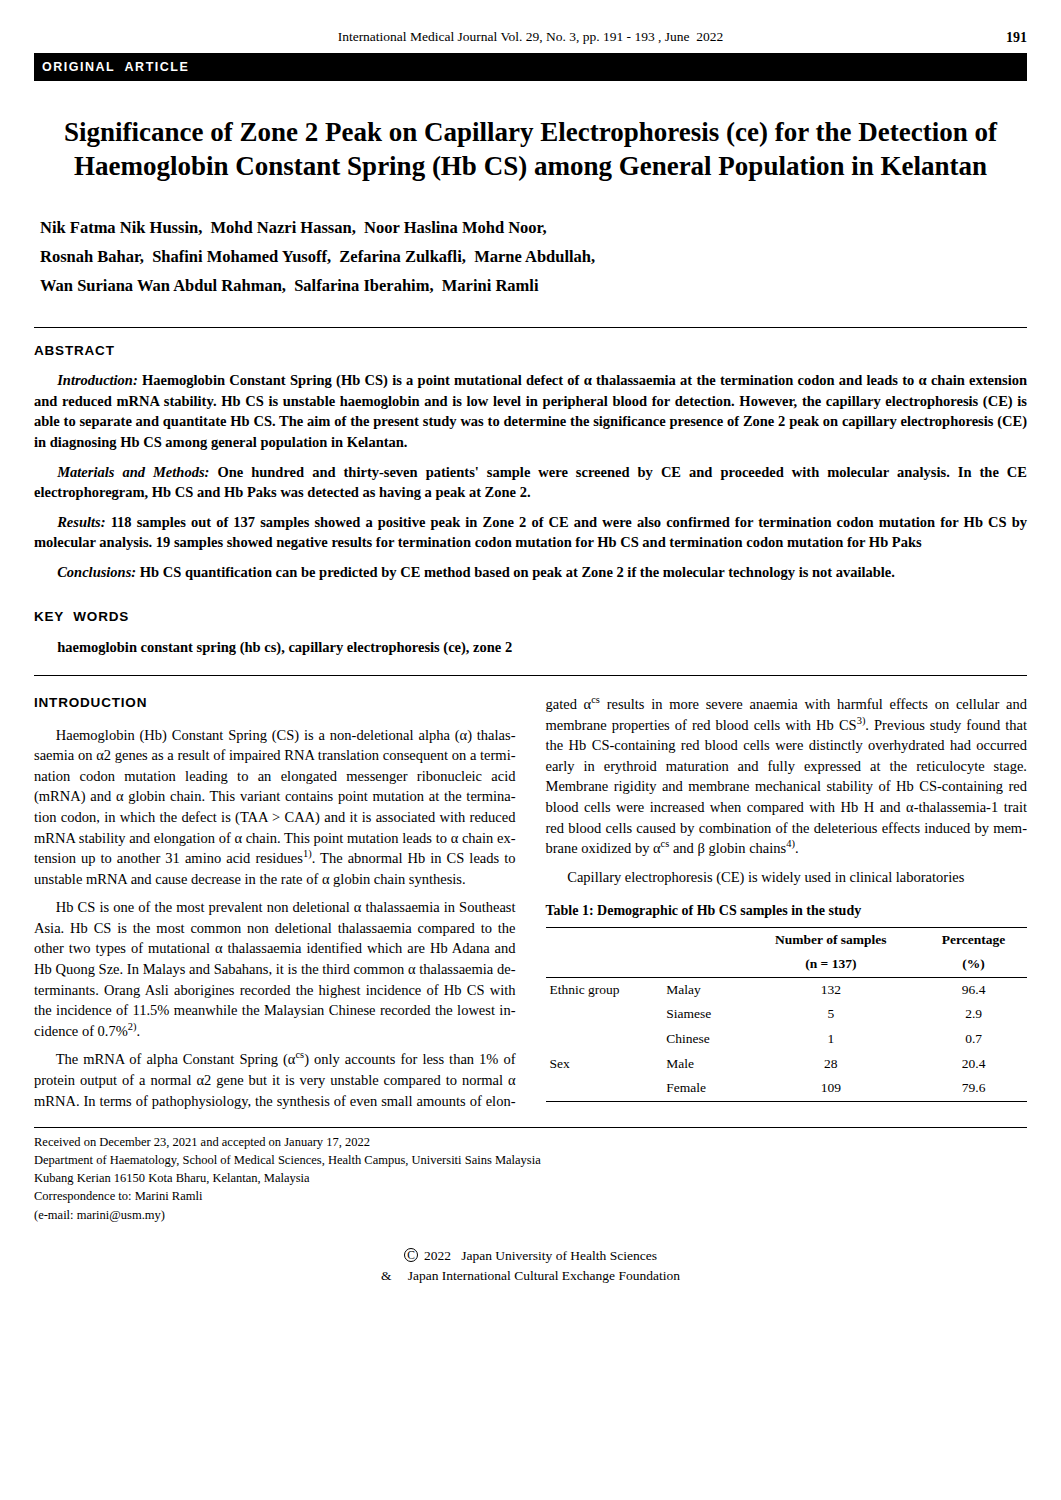International Medical Journal Vol. 29, No. 3, pp. 191 - 193 , June 2022
191
ORIGINAL ARTICLE
Significance of Zone 2 Peak on Capillary Electrophoresis (ce) for the Detection of Haemoglobin Constant Spring (Hb CS) among General Population in Kelantan
Nik Fatma Nik Hussin, Mohd Nazri Hassan, Noor Haslina Mohd Noor,
Rosnah Bahar, Shafini Mohamed Yusoff, Zefarina Zulkafli, Marne Abdullah,
Wan Suriana Wan Abdul Rahman, Salfarina Iberahim, Marini Ramli
ABSTRACT
Introduction: Haemoglobin Constant Spring (Hb CS) is a point mutational defect of α thalassaemia at the termination codon and leads to α chain extension and reduced mRNA stability. Hb CS is unstable haemoglobin and is low level in peripheral blood for detection. However, the capillary electrophoresis (CE) is able to separate and quantitate Hb CS. The aim of the present study was to determine the significance presence of Zone 2 peak on capillary electrophoresis (CE) in diagnosing Hb CS among general population in Kelantan.
Materials and Methods: One hundred and thirty-seven patients' sample were screened by CE and proceeded with molecular analysis. In the CE electrophoregram, Hb CS and Hb Paks was detected as having a peak at Zone 2.
Results: 118 samples out of 137 samples showed a positive peak in Zone 2 of CE and were also confirmed for termination codon mutation for Hb CS by molecular analysis. 19 samples showed negative results for termination codon mutation for Hb CS and termination codon mutation for Hb Paks
Conclusions: Hb CS quantification can be predicted by CE method based on peak at Zone 2 if the molecular technology is not available.
KEY WORDS
haemoglobin constant spring (hb cs), capillary electrophoresis (ce), zone 2
INTRODUCTION
Haemoglobin (Hb) Constant Spring (CS) is a non-deletional alpha (α) thalassaemia on α2 genes as a result of impaired RNA translation consequent on a termination codon mutation leading to an elongated messenger ribonucleic acid (mRNA) and α globin chain. This variant contains point mutation at the termination codon, in which the defect is (TAA > CAA) and it is associated with reduced mRNA stability and elongation of α chain. This point mutation leads to α chain extension up to another 31 amino acid residues1). The abnormal Hb in CS leads to unstable mRNA and cause decrease in the rate of α globin chain synthesis.
Hb CS is one of the most prevalent non deletional α thalassaemia in Southeast Asia. Hb CS is the most common non deletional thalassaemia compared to the other two types of mutational α thalassaemia identified which are Hb Adana and Hb Quong Sze. In Malays and Sabahans, it is the third common α thalassaemia determinants. Orang Asli aborigines recorded the highest incidence of Hb CS with the incidence of 11.5% meanwhile the Malaysian Chinese recorded the lowest incidence of 0.7%2).
The mRNA of alpha Constant Spring (αcs) only accounts for less than 1% of protein output of a normal α2 gene but it is very unstable compared to normal α mRNA. In terms of pathophysiology, the synthesis of even small amounts of elongated αcs results in more severe anaemia with harmful effects on cellular and membrane properties of red blood cells with Hb CS3). Previous study found that the Hb CS-containing red blood cells were distinctly overhydrated had occurred early in erythroid maturation and fully expressed at the reticulocyte stage. Membrane rigidity and membrane mechanical stability of Hb CS-containing red blood cells were increased when compared with Hb H and α-thalassemia-1 trait red blood cells caused by combination of the deleterious effects induced by membrane oxidized by αcs and β globin chains4).
Capillary electrophoresis (CE) is widely used in clinical laboratories
Table 1: Demographic of Hb CS samples in the study
| | | Number of samples | Percentage |
| --- | --- | --- | --- |
| | | (n = 137) | (%) |
| Ethnic group | Malay | 132 | 96.4 |
| | Siamese | 5 | 2.9 |
| | Chinese | 1 | 0.7 |
| Sex | Male | 28 | 20.4 |
| | Female | 109 | 79.6 |
Received on December 23, 2021 and accepted on January 17, 2022
Department of Haematology, School of Medical Sciences, Health Campus, Universiti Sains Malaysia
Kubang Kerian 16150 Kota Bharu, Kelantan, Malaysia
Correspondence to: Marini Ramli
(e-mail: marini@usm.my)
C2022 Japan University of Health Sciences
& Japan International Cultural Exchange Foundation